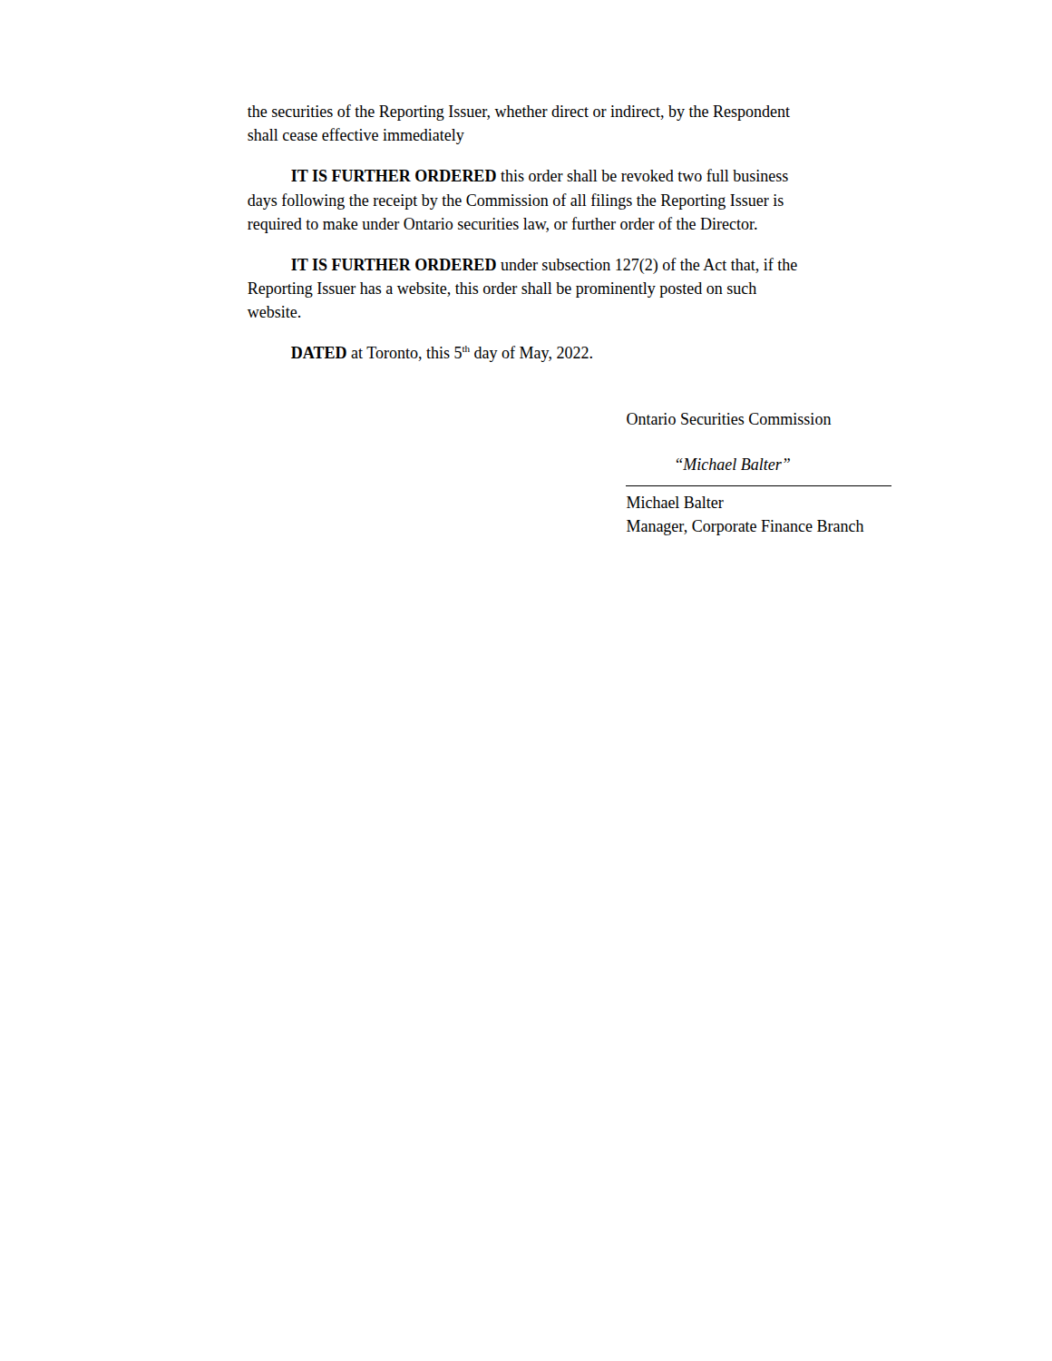the securities of the Reporting Issuer, whether direct or indirect, by the Respondent shall cease effective immediately
IT IS FURTHER ORDERED this order shall be revoked two full business days following the receipt by the Commission of all filings the Reporting Issuer is required to make under Ontario securities law, or further order of the Director.
IT IS FURTHER ORDERED under subsection 127(2) of the Act that, if the Reporting Issuer has a website, this order shall be prominently posted on such website.
DATED at Toronto, this 5th day of May, 2022.
Ontario Securities Commission
“Michael Balter”
Michael Balter
Manager, Corporate Finance Branch